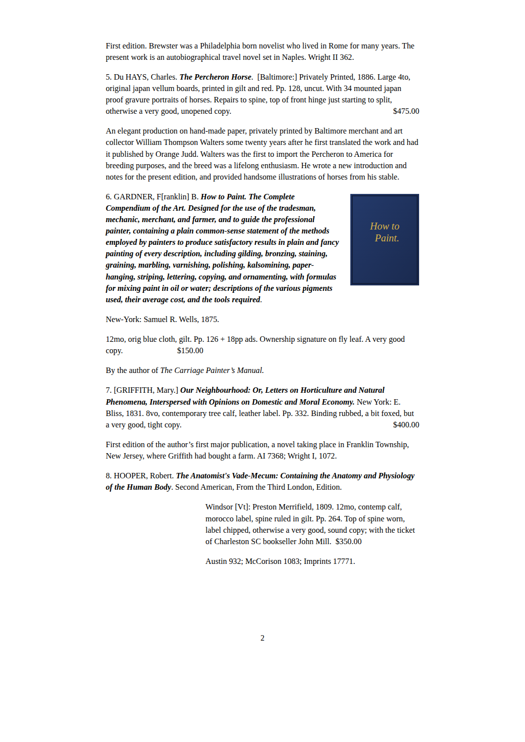First edition. Brewster was a Philadelphia born novelist who lived in Rome for many years. The present work is an autobiographical travel novel set in Naples. Wright II 362.
5. Du HAYS, Charles. The Percheron Horse. [Baltimore:] Privately Printed, 1886. Large 4to, original japan vellum boards, printed in gilt and red. Pp. 128, uncut. With 34 mounted japan proof gravure portraits of horses. Repairs to spine, top of front hinge just starting to split, otherwise a very good, unopened copy. $475.00
An elegant production on hand-made paper, privately printed by Baltimore merchant and art collector William Thompson Walters some twenty years after he first translated the work and had it published by Orange Judd. Walters was the first to import the Percheron to America for breeding purposes, and the breed was a lifelong enthusiasm. He wrote a new introduction and notes for the present edition, and provided handsome illustrations of horses from his stable.
6. GARDNER, F[ranklin] B. How to Paint. The Complete Compendium of the Art. Designed for the use of the tradesman, mechanic, merchant, and farmer, and to guide the professional painter, containing a plain common-sense statement of the methods employed by painters to produce satisfactory results in plain and fancy painting of every description, including gilding, bronzing, staining, graining, marbling, varnishing, polishing, kalsomining, paper-hanging, striping, lettering, copying, and ornamenting, with formulas for mixing paint in oil or water; descriptions of the various pigments used, their average cost, and the tools required.
New-York: Samuel R. Wells, 1875.
12mo, orig blue cloth, gilt. Pp. 126 + 18pp ads. Ownership signature on fly leaf. A very good copy. $150.00
By the author of The Carriage Painter’s Manual.
7. [GRIFFITH, Mary.] Our Neighbourhood: Or, Letters on Horticulture and Natural Phenomena, Interspersed with Opinions on Domestic and Moral Economy. New York: E. Bliss, 1831. 8vo, contemporary tree calf, leather label. Pp. 332. Binding rubbed, a bit foxed, but a very good, tight copy. $400.00
First edition of the author’s first major publication, a novel taking place in Franklin Township, New Jersey, where Griffith had bought a farm. AI 7368; Wright I, 1072.
8. HOOPER, Robert. The Anatomist's Vade-Mecum: Containing the Anatomy and Physiology of the Human Body. Second American, From the Third London, Edition.
Windsor [Vt]: Preston Merrifield, 1809. 12mo, contemp calf, morocco label, spine ruled in gilt. Pp. 264. Top of spine worn, label chipped, otherwise a very good, sound copy; with the ticket of Charleston SC bookseller John Mill. $350.00
Austin 932; McCorison 1083; Imprints 17771.
2